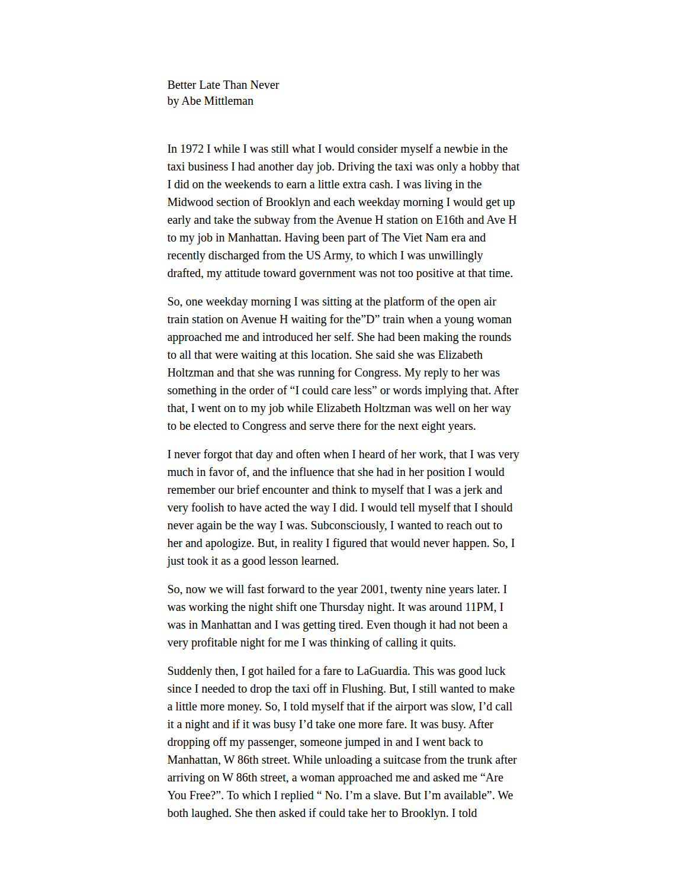Better Late Than Never
by Abe Mittleman
In 1972 I while I was still what I would consider myself a newbie in the taxi business I had another day job. Driving the taxi was only a hobby that I did on the weekends to earn a little extra cash. I was living in the Midwood section of Brooklyn and each weekday morning I would get up early and take the subway from the Avenue H station on E16th and Ave H to my job in Manhattan. Having been part of The Viet Nam era and recently discharged from the US Army, to which I was unwillingly drafted, my attitude toward government was not too positive at that time.
So, one weekday morning I was sitting at the platform of the open air train station on Avenue H waiting for the”D” train when a young woman approached me and introduced her self. She had been making the rounds to all that were waiting at this location. She said she was Elizabeth Holtzman and that she was running for Congress. My reply to her was something in the order of “I could care less” or words implying that. After that, I went on to my job while Elizabeth Holtzman was well on her way to be elected to Congress and serve there for the next eight years.
I never forgot that day and often when I heard of her work, that I was very much in favor of, and the influence that she had in her position I would remember our brief encounter and think to myself that I was a jerk and very foolish to have acted the way I did. I would tell myself that I should never again be the way I was. Subconsciously, I wanted to reach out to her and apologize. But, in reality I figured that would never happen. So, I just took it as a good lesson learned.
So, now we will fast forward to the year 2001, twenty nine years later. I was working the night shift one Thursday night. It was around 11PM, I was in Manhattan and I was getting tired. Even though it had not been a very profitable night for me I was thinking of calling it quits.
Suddenly then, I got hailed for a fare to LaGuardia. This was good luck since I needed to drop the taxi off in Flushing. But, I still wanted to make a little more money. So, I told myself that if the airport was slow, I’d call it a night and if it was busy I’d take one more fare. It was busy. After dropping off my passenger, someone jumped in and I went back to Manhattan, W 86th street. While unloading a suitcase from the trunk after arriving on W 86th street, a woman approached me and asked me “Are You Free?”. To which I replied “ No. I’m a slave. But I’m available”. We both laughed. She then asked if could take her to Brooklyn. I told